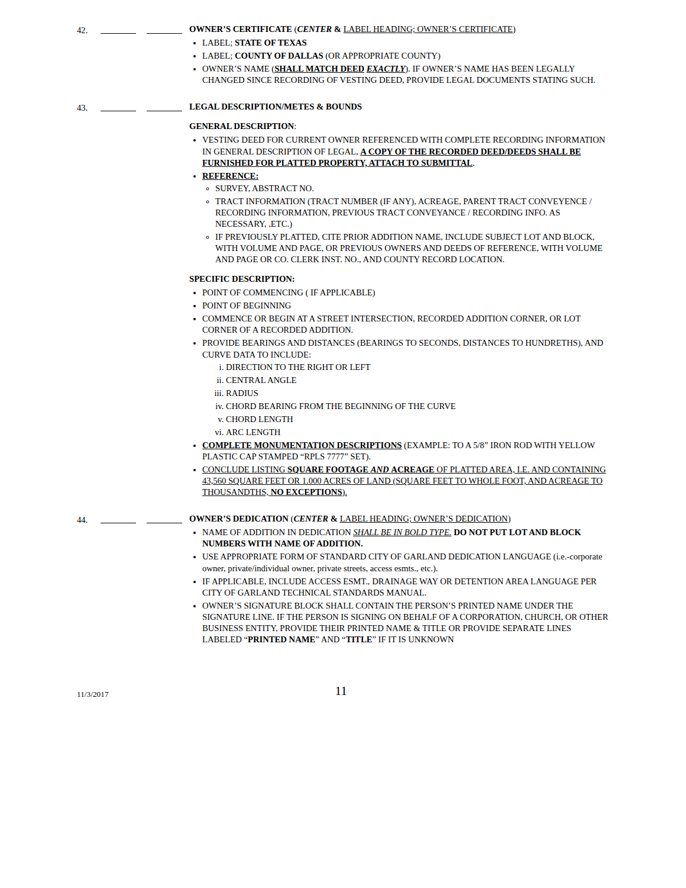42.
Owner’s Certificate (CENTER & LABEL HEADING; OWNER’S CERTIFICATE)
LABEL; STATE OF TEXAS
LABEL; COUNTY OF DALLAS (OR APPROPRIATE COUNTY)
OWNER’S NAME (SHALL MATCH DEED EXACTLY). IF OWNER’S NAME HAS BEEN LEGALLY CHANGED SINCE RECORDING OF VESTING DEED, PROVIDE LEGAL DOCUMENTS STATING SUCH.
43.
Legal Description/Metes & Bounds
GENERAL DESCRIPTION:
VESTING DEED FOR CURRENT OWNER REFERENCED WITH COMPLETE RECORDING INFORMATION IN GENERAL DESCRIPTION OF LEGAL, A COPY OF THE RECORDED DEED/DEEDS SHALL BE FURNISHED FOR PLATTED PROPERTY, ATTACH TO SUBMITTAL.
REFERENCE:
SURVEY, ABSTRACT NO.
TRACT INFORMATION (TRACT NUMBER (IF ANY), ACREAGE, PARENT TRACT CONVEYENCE / RECORDING INFORMATION, PREVIOUS TRACT CONVEYANCE / RECORDING INFO. AS NECESSARY, ,ETC.)
IF PREVIOUSLY PLATTED, CITE PRIOR ADDITION NAME, INCLUDE SUBJECT LOT AND BLOCK, WITH VOLUME AND PAGE, OR PREVIOUS OWNERS AND DEEDS OF REFERENCE, WITH VOLUME AND PAGE OR CO. CLERK INST. No., AND COUNTY RECORD LOCATION.
SPECIFIC DESCRIPTION:
POINT OF COMMENCING ( IF APPLICABLE)
POINT OF BEGINNING
COMMENCE OR BEGIN AT A STREET INTERSECTION, RECORDED ADDITION CORNER, OR LOT CORNER OF A RECORDED ADDITION.
PROVIDE BEARINGS AND DISTANCES (BEARINGS TO SECONDS, DISTANCES TO HUNDRETHS), AND CURVE DATA TO INCLUDE:
DIRECTION TO THE RIGHT OR LEFT
CENTRAL ANGLE
RADIUS
CHORD BEARING FROM THE BEGINNING OF THE CURVE
CHORD LENGTH
ARC LENGTH
COMPLETE MONUMENTATION DESCRIPTIONS (EXAMPLE: TO A 5/8” IRON ROD WITH YELLOW PLASTIC CAP STAMPED “RPLS 7777” SET).
CONCLUDE LISTING SQUARE FOOTAGE AND ACREAGE OF PLATTED AREA, I.E. AND CONTAINING 43,560 SQUARE FEET OR 1.000 ACRES OF LAND (SQUARE FEET TO WHOLE FOOT, AND ACREAGE TO THOUSANDTHS, NO EXCEPTIONS).
44.
Owner’s Dedication (CENTER & LABEL HEADING; OWNER’S DEDICATION)
NAME OF ADDITION IN DEDICATION SHALL BE IN BOLD TYPE. DO NOT PUT LOT AND BLOCK NUMBERS WITH NAME OF ADDITION.
USE APPROPRIATE FORM OF STANDARD CITY OF GARLAND DEDICATION LANGUAGE (i.e.-corporate owner, private/individual owner, private streets, access esmts., etc.).
IF APPLICABLE, INCLUDE ACCESS ESMT., DRAINAGE WAY OR DETENTION AREA LANGUAGE PER CITY OF GARLAND TECHNICAL STANDARDS MANUAL.
OWNER’S SIGNATURE BLOCK SHALL CONTAIN THE PERSON’S PRINTED NAME UNDER THE SIGNATURE LINE. IF THE PERSON IS SIGNING ON BEHALF OF A CORPORATION, CHURCH, OR OTHER BUSINESS ENTITY, PROVIDE THEIR PRINTED NAME & TITLE OR PROVIDE SEPARATE LINES LABELED “PRINTED NAME” AND “TITLE” IF IT IS UNKNOWN
11/3/2017
11